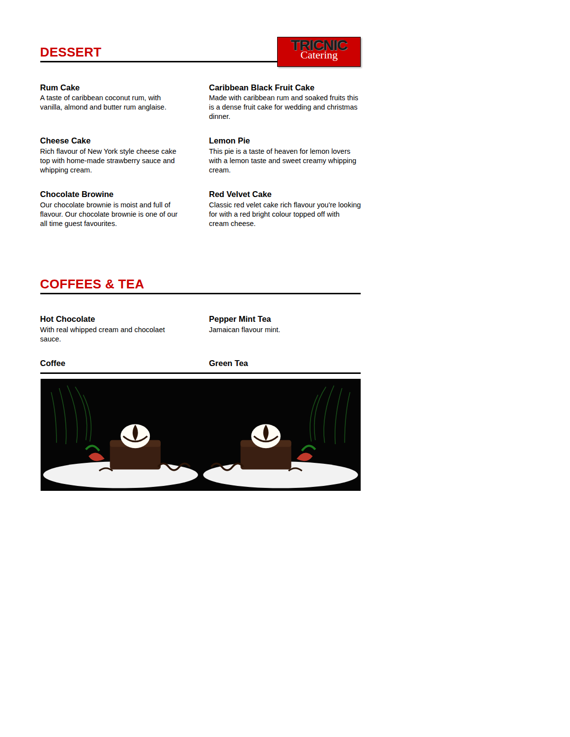TRICNIC
Catering
DESSERT
Rum Cake
A taste of caribbean coconut rum, with vanilla, almond and butter rum anglaise.
Caribbean Black Fruit Cake
Made with caribbean rum and soaked fruits this is a dense fruit cake for wedding and christmas dinner.
Cheese Cake
Rich flavour of New York style cheese cake top with home-made strawberry sauce and whipping cream.
Lemon Pie
This pie is a taste of heaven for lemon lovers with a lemon taste and sweet creamy whipping cream.
Chocolate Browine
Our chocolate brownie is moist and full of flavour. Our chocolate brownie is one of our all time guest favourites.
Red Velvet Cake
Classic red velet cake rich flavour you're looking for with a red bright colour topped off with cream cheese.
COFFEES & TEA
Hot Chocolate
With real whipped cream and chocolaet sauce.
Pepper Mint Tea
Jamaican flavour mint.
Coffee
Green Tea